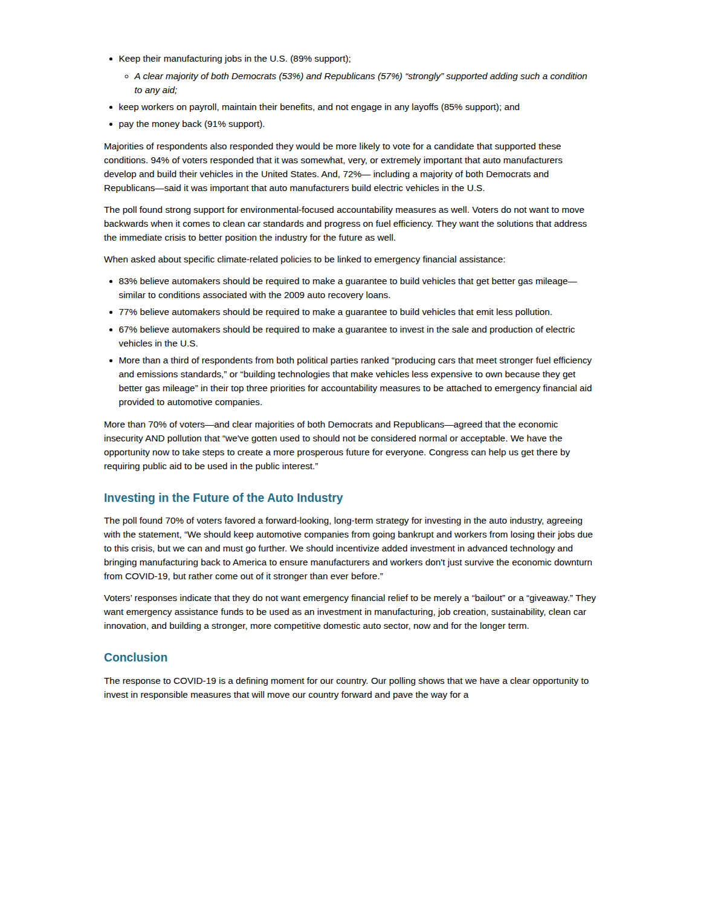Keep their manufacturing jobs in the U.S. (89% support);
A clear majority of both Democrats (53%) and Republicans (57%) “strongly” supported adding such a condition to any aid;
keep workers on payroll, maintain their benefits, and not engage in any layoffs (85% support); and
pay the money back (91% support).
Majorities of respondents also responded they would be more likely to vote for a candidate that supported these conditions. 94% of voters responded that it was somewhat, very, or extremely important that auto manufacturers develop and build their vehicles in the United States. And, 72%— including a majority of both Democrats and Republicans—said it was important that auto manufacturers build electric vehicles in the U.S.
The poll found strong support for environmental-focused accountability measures as well. Voters do not want to move backwards when it comes to clean car standards and progress on fuel efficiency. They want the solutions that address the immediate crisis to better position the industry for the future as well.
When asked about specific climate-related policies to be linked to emergency financial assistance:
83% believe automakers should be required to make a guarantee to build vehicles that get better gas mileage—similar to conditions associated with the 2009 auto recovery loans.
77% believe automakers should be required to make a guarantee to build vehicles that emit less pollution.
67% believe automakers should be required to make a guarantee to invest in the sale and production of electric vehicles in the U.S.
More than a third of respondents from both political parties ranked “producing cars that meet stronger fuel efficiency and emissions standards,” or “building technologies that make vehicles less expensive to own because they get better gas mileage” in their top three priorities for accountability measures to be attached to emergency financial aid provided to automotive companies.
More than 70% of voters—and clear majorities of both Democrats and Republicans—agreed that the economic insecurity AND pollution that “we've gotten used to should not be considered normal or acceptable. We have the opportunity now to take steps to create a more prosperous future for everyone. Congress can help us get there by requiring public aid to be used in the public interest.”
Investing in the Future of the Auto Industry
The poll found 70% of voters favored a forward-looking, long-term strategy for investing in the auto industry, agreeing with the statement, “We should keep automotive companies from going bankrupt and workers from losing their jobs due to this crisis, but we can and must go further. We should incentivize added investment in advanced technology and bringing manufacturing back to America to ensure manufacturers and workers don't just survive the economic downturn from COVID-19, but rather come out of it stronger than ever before.”
Voters’ responses indicate that they do not want emergency financial relief to be merely a “bailout” or a “giveaway.” They want emergency assistance funds to be used as an investment in manufacturing, job creation, sustainability, clean car innovation, and building a stronger, more competitive domestic auto sector, now and for the longer term.
Conclusion
The response to COVID-19 is a defining moment for our country. Our polling shows that we have a clear opportunity to invest in responsible measures that will move our country forward and pave the way for a